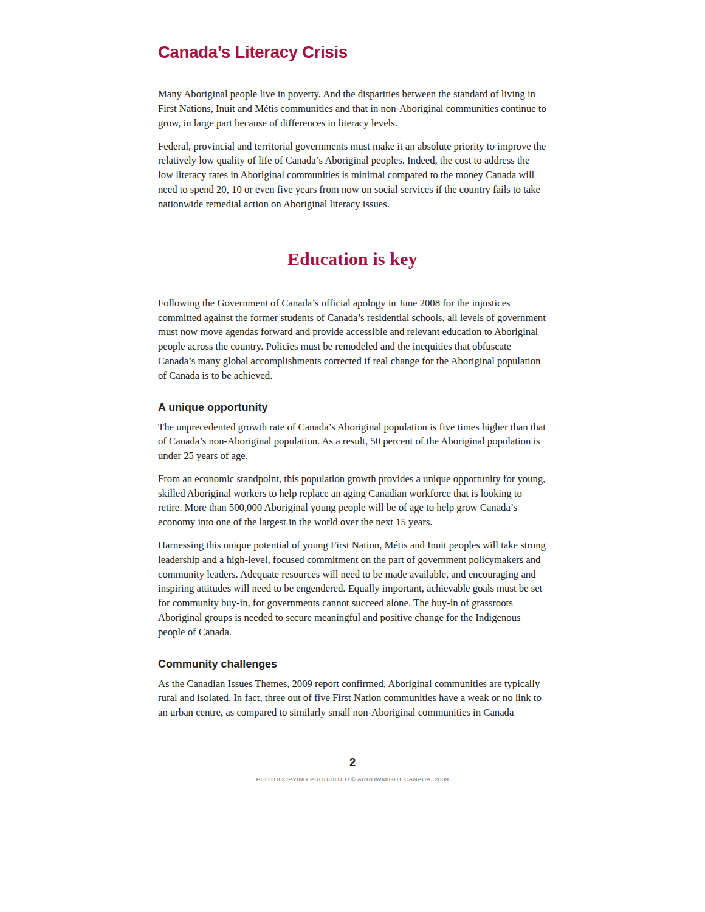Canada’s Literacy Crisis
Many Aboriginal people live in poverty. And the disparities between the standard of living in First Nations, Inuit and Métis communities and that in non-Aboriginal communities continue to grow, in large part because of differences in literacy levels.
Federal, provincial and territorial governments must make it an absolute priority to improve the relatively low quality of life of Canada’s Aboriginal peoples. Indeed, the cost to address the low literacy rates in Aboriginal communities is minimal compared to the money Canada will need to spend 20, 10 or even five years from now on social services if the country fails to take nationwide remedial action on Aboriginal literacy issues.
Education is key
Following the Government of Canada’s official apology in June 2008 for the injustices committed against the former students of Canada’s residential schools, all levels of government must now move agendas forward and provide accessible and relevant education to Aboriginal people across the country. Policies must be remodeled and the inequities that obfuscate Canada’s many global accomplishments corrected if real change for the Aboriginal population of Canada is to be achieved.
A unique opportunity
The unprecedented growth rate of Canada’s Aboriginal population is five times higher than that of Canada’s non-Aboriginal population. As a result, 50 percent of the Aboriginal population is under 25 years of age.
From an economic standpoint, this population growth provides a unique opportunity for young, skilled Aboriginal workers to help replace an aging Canadian workforce that is looking to retire. More than 500,000 Aboriginal young people will be of age to help grow Canada’s economy into one of the largest in the world over the next 15 years.
Harnessing this unique potential of young First Nation, Métis and Inuit peoples will take strong leadership and a high-level, focused commitment on the part of government policymakers and community leaders. Adequate resources will need to be made available, and encouraging and inspiring attitudes will need to be engendered. Equally important, achievable goals must be set for community buy-in, for governments cannot succeed alone. The buy-in of grassroots Aboriginal groups is needed to secure meaningful and positive change for the Indigenous people of Canada.
Community challenges
As the Canadian Issues Themes, 2009 report confirmed, Aboriginal communities are typically rural and isolated. In fact, three out of five First Nation communities have a weak or no link to an urban centre, as compared to similarly small non-Aboriginal communities in Canada
2
PHOTOCOPYING PROHIBITED © ARROWMIGHT CANADA, 2009